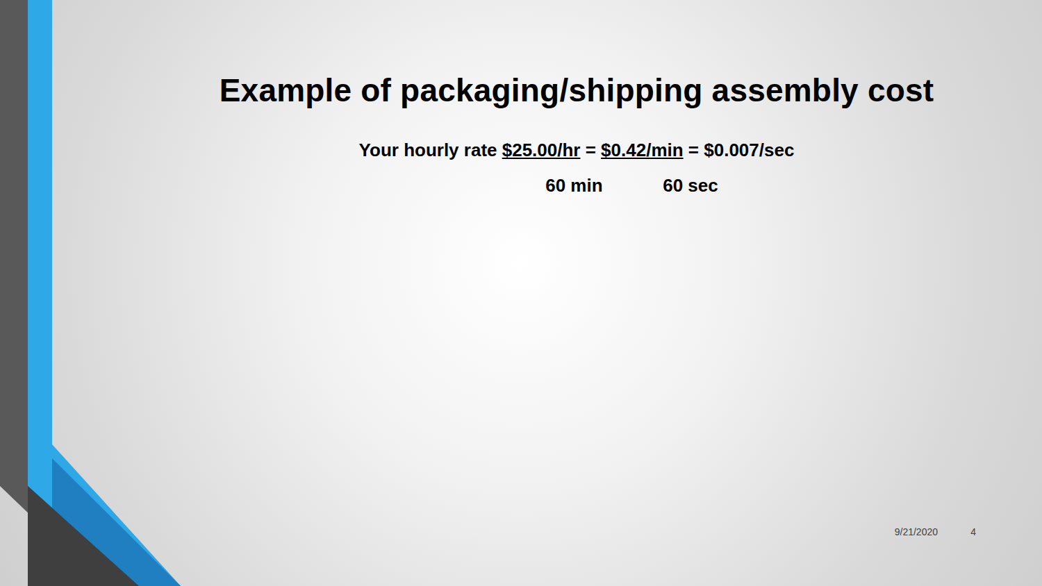Example of packaging/shipping assembly cost
Your hourly rate $25.00/hr = $0.42/min = $0.007/sec 60 min 60 sec
9/21/2020
4